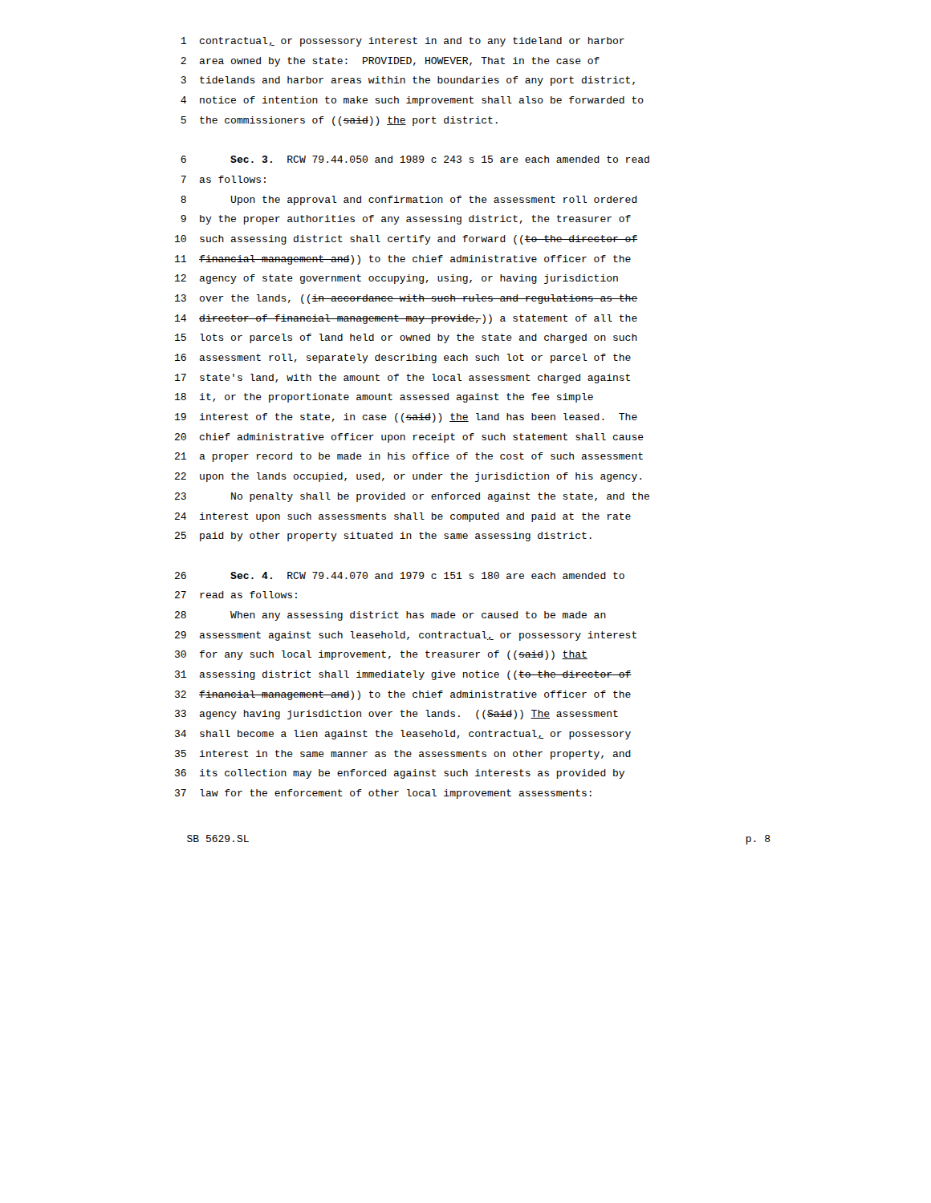1 contractual, or possessory interest in and to any tideland or harbor
2 area owned by the state: PROVIDED, HOWEVER, That in the case of
3 tidelands and harbor areas within the boundaries of any port district,
4 notice of intention to make such improvement shall also be forwarded to
5 the commissioners of ((said)) the port district.
6 Sec. 3. RCW 79.44.050 and 1989 c 243 s 15 are each amended to read
7 as follows:
8 Upon the approval and confirmation of the assessment roll ordered
9 by the proper authorities of any assessing district, the treasurer of
10 such assessing district shall certify and forward ((to the director of
11 financial management and)) to the chief administrative officer of the
12 agency of state government occupying, using, or having jurisdiction
13 over the lands, ((in accordance with such rules and regulations as the
14 director of financial management may provide,)) a statement of all the
15 lots or parcels of land held or owned by the state and charged on such
16 assessment roll, separately describing each such lot or parcel of the
17 state's land, with the amount of the local assessment charged against
18 it, or the proportionate amount assessed against the fee simple
19 interest of the state, in case ((said)) the land has been leased. The
20 chief administrative officer upon receipt of such statement shall cause
21 a proper record to be made in his office of the cost of such assessment
22 upon the lands occupied, used, or under the jurisdiction of his agency.
23 No penalty shall be provided or enforced against the state, and the
24 interest upon such assessments shall be computed and paid at the rate
25 paid by other property situated in the same assessing district.
26 Sec. 4. RCW 79.44.070 and 1979 c 151 s 180 are each amended to
27 read as follows:
28 When any assessing district has made or caused to be made an
29 assessment against such leasehold, contractual, or possessory interest
30 for any such local improvement, the treasurer of ((said)) that
31 assessing district shall immediately give notice ((to the director of
32 financial management and)) to the chief administrative officer of the
33 agency having jurisdiction over the lands. ((Said)) The assessment
34 shall become a lien against the leasehold, contractual, or possessory
35 interest in the same manner as the assessments on other property, and
36 its collection may be enforced against such interests as provided by
37 law for the enforcement of other local improvement assessments:
SB 5629.SL p. 8